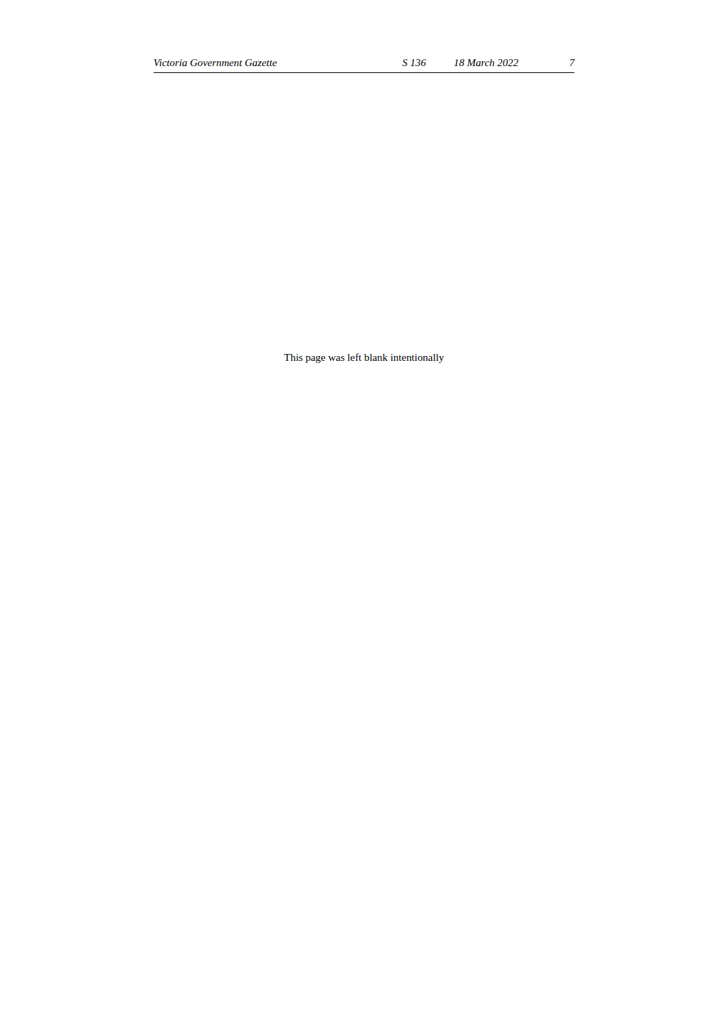Victoria Government Gazette S 13618 March 2022 7
This page was left blank intentionally